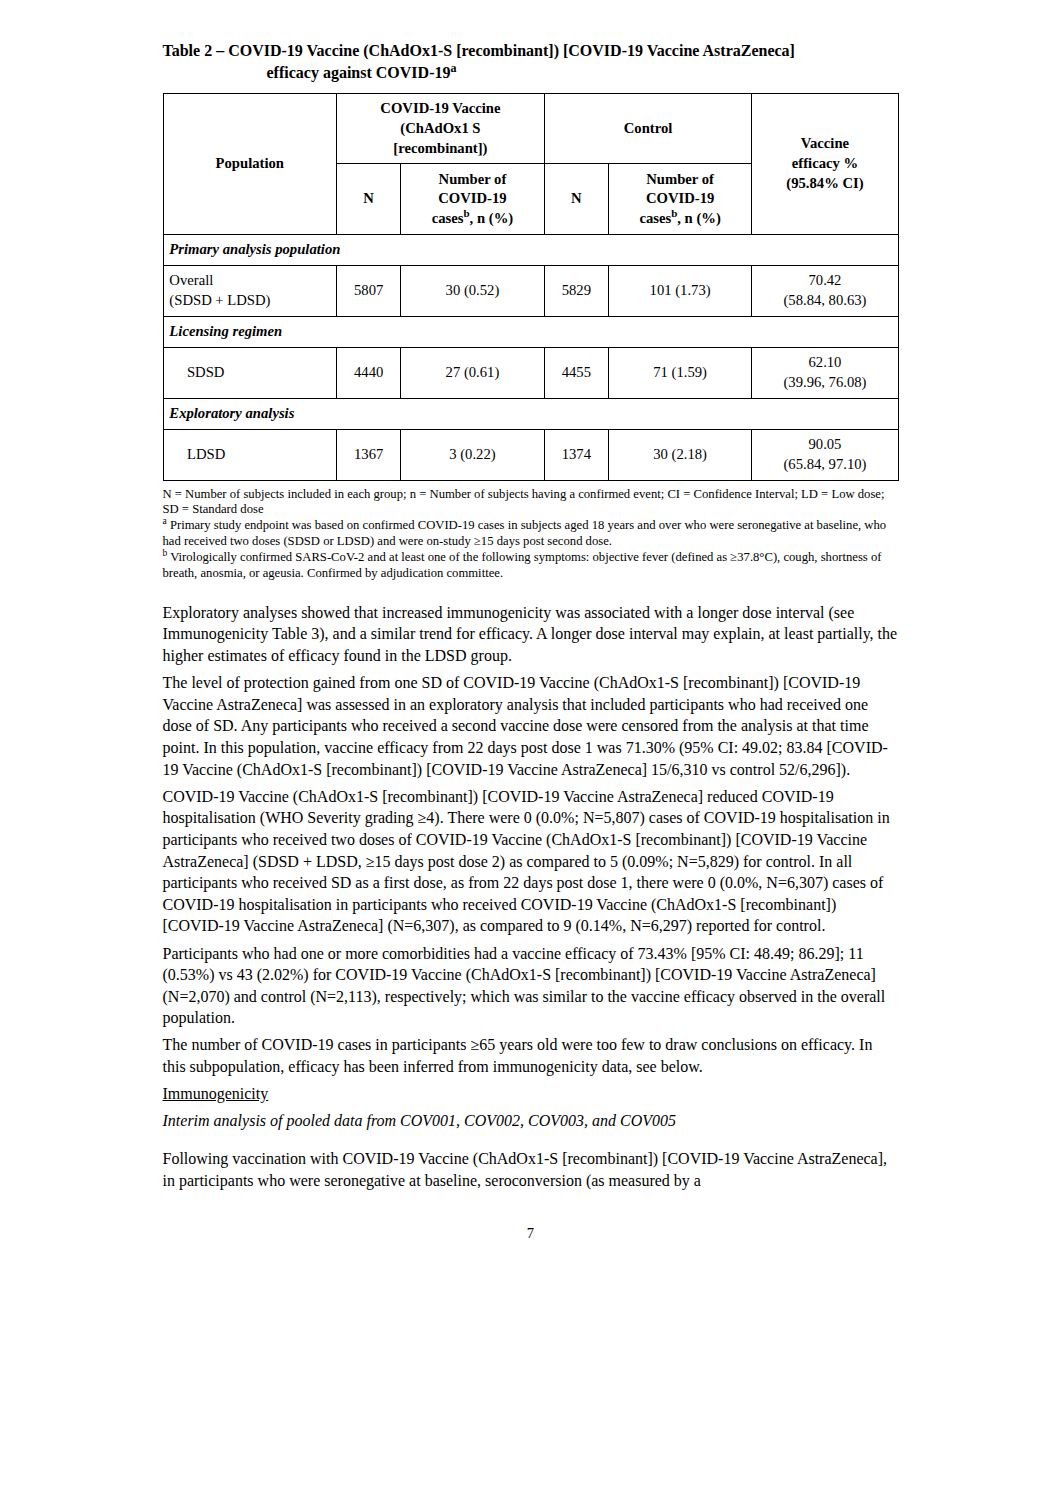Table 2 – COVID-19 Vaccine (ChAdOx1-S [recombinant]) [COVID-19 Vaccine AstraZeneca] efficacy against COVID-19a
| Population | COVID-19 Vaccine (ChAdOx1 S [recombinant]) | Control | Vaccine efficacy % (95.84% CI) |
| --- | --- | --- | --- |
| N | Number of COVID-19 cases b , n (%) | N | Number of COVID-19 cases b , n (%) |
| Primary analysis population |
| Overall (SDSD + LDSD) | 5807 | 30 (0.52) | 5829 | 101 (1.73) | 70.42 (58.84, 80.63) |
| Licensing regimen |
| SDSD | 4440 | 27 (0.61) | 4455 | 71 (1.59) | 62.10 (39.96, 76.08) |
| Exploratory analysis |
| LDSD | 1367 | 3 (0.22) | 1374 | 30 (2.18) | 90.05 (65.84, 97.10) |
N = Number of subjects included in each group; n = Number of subjects having a confirmed event; CI = Confidence Interval; LD = Low dose; SD = Standard dose
a Primary study endpoint was based on confirmed COVID-19 cases in subjects aged 18 years and over who were seronegative at baseline, who had received two doses (SDSD or LDSD) and were on-study ≥15 days post second dose.
b Virologically confirmed SARS-CoV-2 and at least one of the following symptoms: objective fever (defined as ≥37.8°C), cough, shortness of breath, anosmia, or ageusia. Confirmed by adjudication committee.
Exploratory analyses showed that increased immunogenicity was associated with a longer dose interval (see Immunogenicity Table 3), and a similar trend for efficacy. A longer dose interval may explain, at least partially, the higher estimates of efficacy found in the LDSD group.
The level of protection gained from one SD of COVID-19 Vaccine (ChAdOx1-S [recombinant]) [COVID-19 Vaccine AstraZeneca] was assessed in an exploratory analysis that included participants who had received one dose of SD. Any participants who received a second vaccine dose were censored from the analysis at that time point. In this population, vaccine efficacy from 22 days post dose 1 was 71.30% (95% CI: 49.02; 83.84 [COVID-19 Vaccine (ChAdOx1-S [recombinant]) [COVID-19 Vaccine AstraZeneca] 15/6,310 vs control 52/6,296]).
COVID-19 Vaccine (ChAdOx1-S [recombinant]) [COVID-19 Vaccine AstraZeneca] reduced COVID-19 hospitalisation (WHO Severity grading ≥4). There were 0 (0.0%; N=5,807) cases of COVID-19 hospitalisation in participants who received two doses of COVID-19 Vaccine (ChAdOx1-S [recombinant]) [COVID-19 Vaccine AstraZeneca] (SDSD + LDSD, ≥15 days post dose 2) as compared to 5 (0.09%; N=5,829) for control. In all participants who received SD as a first dose, as from 22 days post dose 1, there were 0 (0.0%, N=6,307) cases of COVID-19 hospitalisation in participants who received COVID-19 Vaccine (ChAdOx1-S [recombinant]) [COVID-19 Vaccine AstraZeneca] (N=6,307), as compared to 9 (0.14%, N=6,297) reported for control.
Participants who had one or more comorbidities had a vaccine efficacy of 73.43% [95% CI: 48.49; 86.29]; 11 (0.53%) vs 43 (2.02%) for COVID-19 Vaccine (ChAdOx1-S [recombinant]) [COVID-19 Vaccine AstraZeneca] (N=2,070) and control (N=2,113), respectively; which was similar to the vaccine efficacy observed in the overall population.
The number of COVID-19 cases in participants ≥65 years old were too few to draw conclusions on efficacy. In this subpopulation, efficacy has been inferred from immunogenicity data, see below.
Immunogenicity
Interim analysis of pooled data from COV001, COV002, COV003, and COV005
Following vaccination with COVID-19 Vaccine (ChAdOx1-S [recombinant]) [COVID-19 Vaccine AstraZeneca], in participants who were seronegative at baseline, seroconversion (as measured by a
7